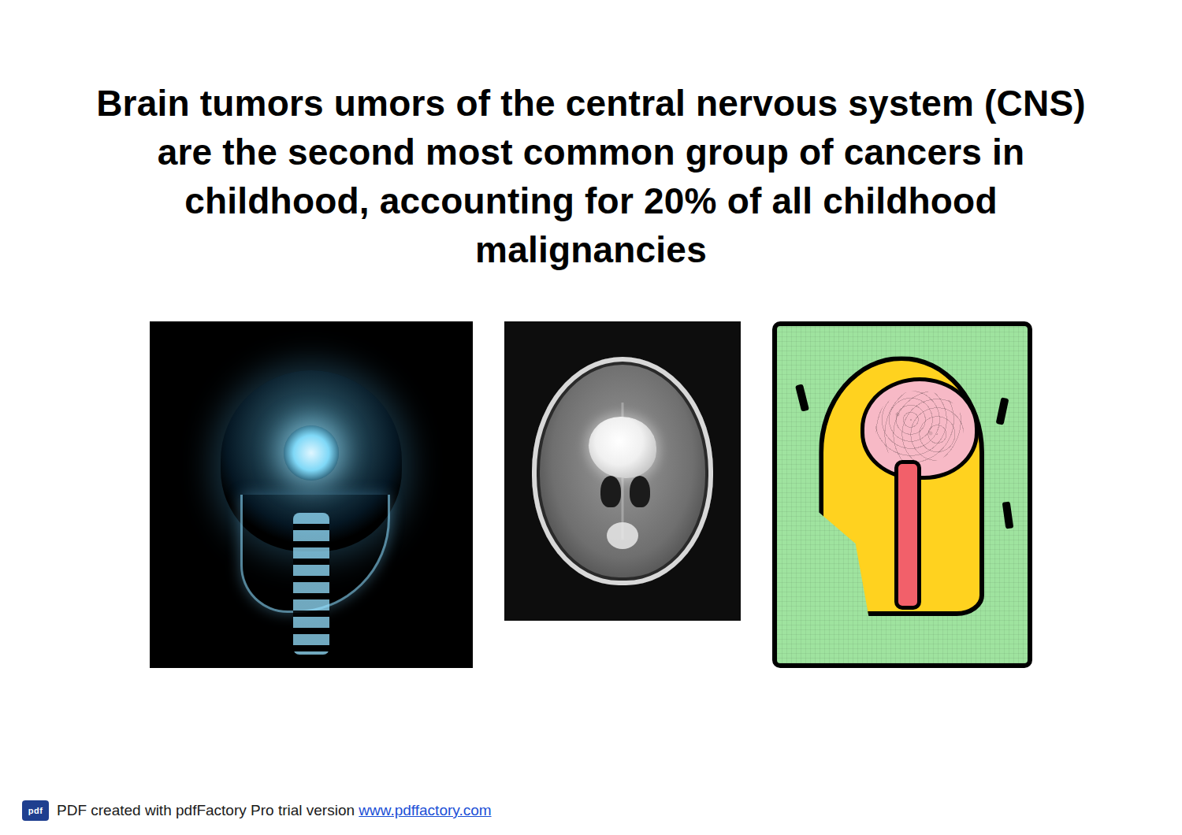Brain tumors umors of the central nervous system (CNS) are the second most common group of cancers in childhood, accounting for 20% of all childhood malignancies
pdf PDF created with pdfFactory Pro trial version www.pdffactory.com